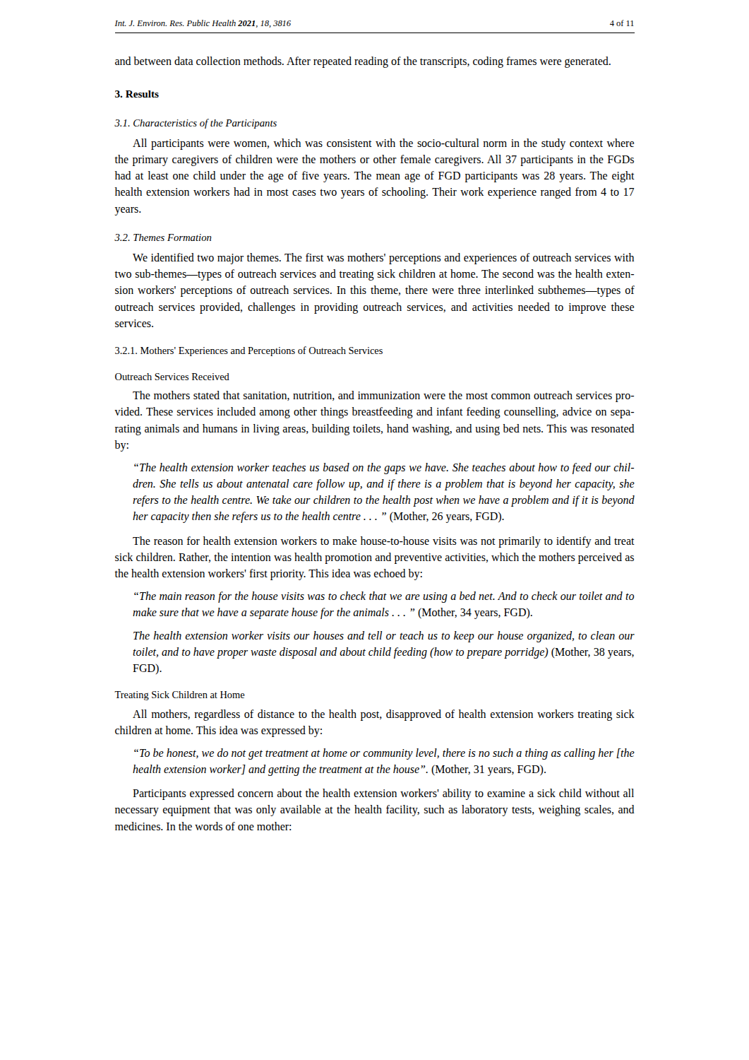Int. J. Environ. Res. Public Health 2021, 18, 3816 4 of 11
and between data collection methods. After repeated reading of the transcripts, coding frames were generated.
3. Results
3.1. Characteristics of the Participants
All participants were women, which was consistent with the socio-cultural norm in the study context where the primary caregivers of children were the mothers or other female caregivers. All 37 participants in the FGDs had at least one child under the age of five years. The mean age of FGD participants was 28 years. The eight health extension workers had in most cases two years of schooling. Their work experience ranged from 4 to 17 years.
3.2. Themes Formation
We identified two major themes. The first was mothers' perceptions and experiences of outreach services with two sub-themes—types of outreach services and treating sick children at home. The second was the health extension workers' perceptions of outreach services. In this theme, there were three interlinked subthemes—types of outreach services provided, challenges in providing outreach services, and activities needed to improve these services.
3.2.1. Mothers' Experiences and Perceptions of Outreach Services
Outreach Services Received
The mothers stated that sanitation, nutrition, and immunization were the most common outreach services provided. These services included among other things breastfeeding and infant feeding counselling, advice on separating animals and humans in living areas, building toilets, hand washing, and using bed nets. This was resonated by:
“The health extension worker teaches us based on the gaps we have. She teaches about how to feed our children. She tells us about antenatal care follow up, and if there is a problem that is beyond her capacity, she refers to the health centre. We take our children to the health post when we have a problem and if it is beyond her capacity then she refers us to the health centre . . . ” (Mother, 26 years, FGD).
The reason for health extension workers to make house-to-house visits was not primarily to identify and treat sick children. Rather, the intention was health promotion and preventive activities, which the mothers perceived as the health extension workers' first priority. This idea was echoed by:
“The main reason for the house visits was to check that we are using a bed net. And to check our toilet and to make sure that we have a separate house for the animals . . . ” (Mother, 34 years, FGD).
The health extension worker visits our houses and tell or teach us to keep our house organized, to clean our toilet, and to have proper waste disposal and about child feeding (how to prepare porridge) (Mother, 38 years, FGD).
Treating Sick Children at Home
All mothers, regardless of distance to the health post, disapproved of health extension workers treating sick children at home. This idea was expressed by:
“To be honest, we do not get treatment at home or community level, there is no such a thing as calling her [the health extension worker] and getting the treatment at the house”. (Mother, 31 years, FGD).
Participants expressed concern about the health extension workers' ability to examine a sick child without all necessary equipment that was only available at the health facility, such as laboratory tests, weighing scales, and medicines. In the words of one mother: